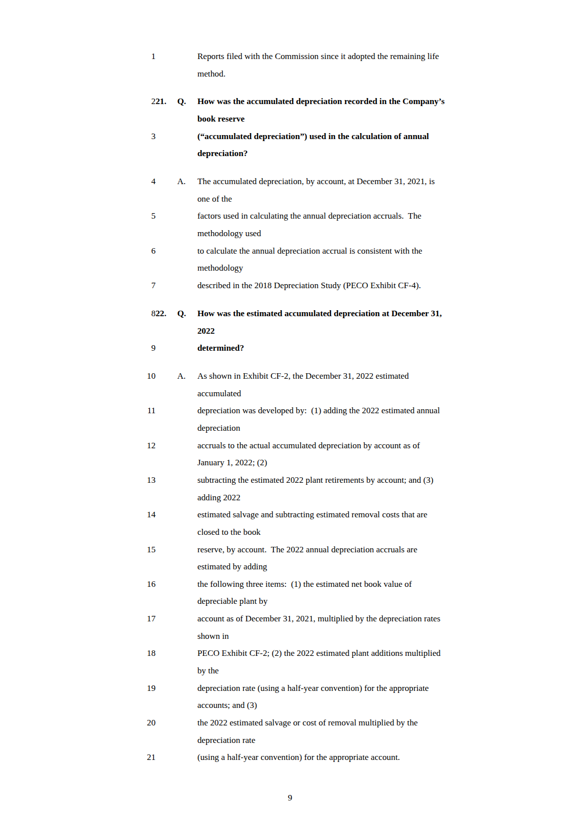| 1 | | | Reports filed with the Commission since it adopted the remaining life method. |
| 2 | 21. | Q. | How was the accumulated depreciation recorded in the Company’s book reserve |
| 3 | | | (“accumulated depreciation”) used in the calculation of annual depreciation? |
| 4 | | A. | The accumulated depreciation, by account, at December 31, 2021, is one of the |
| 5 | | | factors used in calculating the annual depreciation accruals. The methodology used |
| 6 | | | to calculate the annual depreciation accrual is consistent with the methodology |
| 7 | | | described in the 2018 Depreciation Study (PECO Exhibit CF-4). |
| 8 | 22. | Q. | How was the estimated accumulated depreciation at December 31, 2022 |
| 9 | | | determined? |
| 10 | | A. | As shown in Exhibit CF-2, the December 31, 2022 estimated accumulated |
| 11 | | | depreciation was developed by: (1) adding the 2022 estimated annual depreciation |
| 12 | | | accruals to the actual accumulated depreciation by account as of January 1, 2022; (2) |
| 13 | | | subtracting the estimated 2022 plant retirements by account; and (3) adding 2022 |
| 14 | | | estimated salvage and subtracting estimated removal costs that are closed to the book |
| 15 | | | reserve, by account. The 2022 annual depreciation accruals are estimated by adding |
| 16 | | | the following three items: (1) the estimated net book value of depreciable plant by |
| 17 | | | account as of December 31, 2021, multiplied by the depreciation rates shown in |
| 18 | | | PECO Exhibit CF-2; (2) the 2022 estimated plant additions multiplied by the |
| 19 | | | depreciation rate (using a half-year convention) for the appropriate accounts; and (3) |
| 20 | | | the 2022 estimated salvage or cost of removal multiplied by the depreciation rate |
| 21 | | | (using a half-year convention) for the appropriate account. |
9